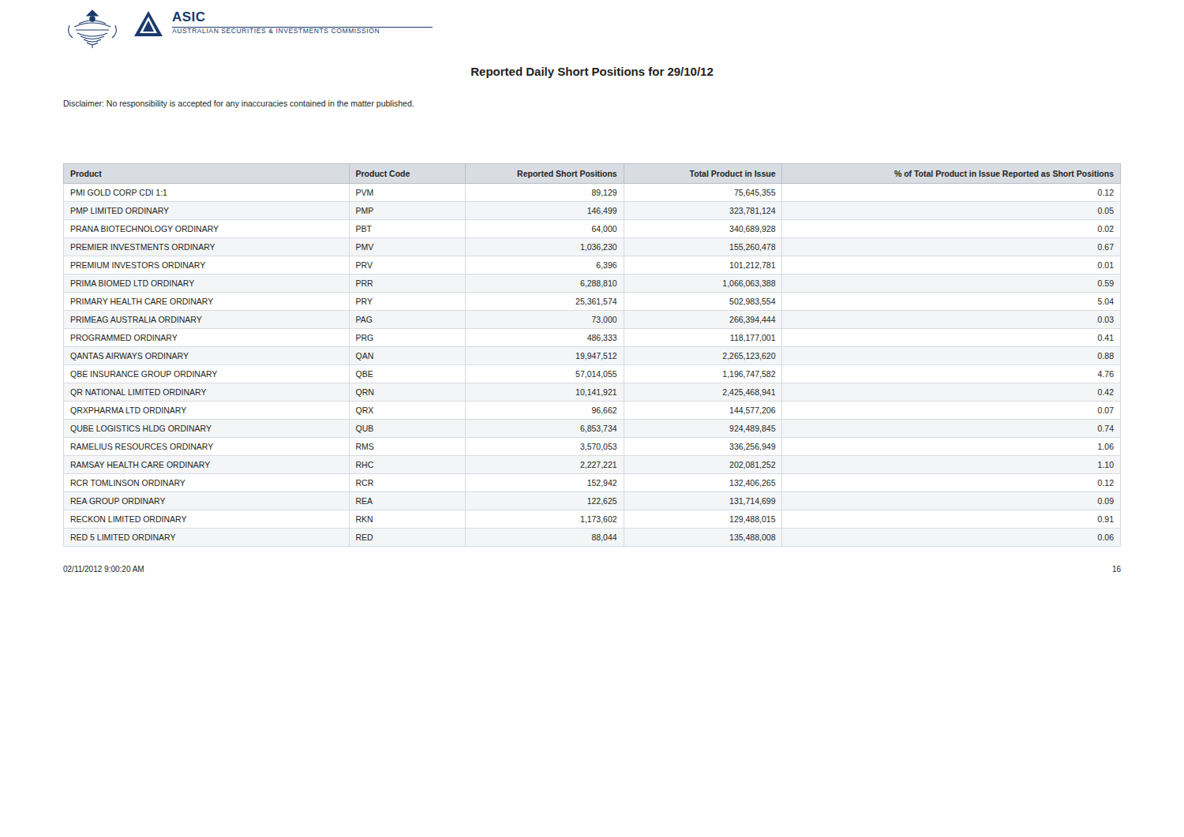ASIC
Australian Securities & Investments Commission
Reported Daily Short Positions for 29/10/12
Disclaimer: No responsibility is accepted for any inaccuracies contained in the matter published.
| Product | Product Code | Reported Short Positions | Total Product in Issue | % of Total Product in Issue Reported as Short Positions |
| --- | --- | --- | --- | --- |
| PMI GOLD CORP CDI 1:1 | PVM | 89,129 | 75,645,355 | 0.12 |
| PMP LIMITED ORDINARY | PMP | 146,499 | 323,781,124 | 0.05 |
| PRANA BIOTECHNOLOGY ORDINARY | PBT | 64,000 | 340,689,928 | 0.02 |
| PREMIER INVESTMENTS ORDINARY | PMV | 1,036,230 | 155,260,478 | 0.67 |
| PREMIUM INVESTORS ORDINARY | PRV | 6,396 | 101,212,781 | 0.01 |
| PRIMA BIOMED LTD ORDINARY | PRR | 6,288,810 | 1,066,063,388 | 0.59 |
| PRIMARY HEALTH CARE ORDINARY | PRY | 25,361,574 | 502,983,554 | 5.04 |
| PRIMEAG AUSTRALIA ORDINARY | PAG | 73,000 | 266,394,444 | 0.03 |
| PROGRAMMED ORDINARY | PRG | 486,333 | 118,177,001 | 0.41 |
| QANTAS AIRWAYS ORDINARY | QAN | 19,947,512 | 2,265,123,620 | 0.88 |
| QBE INSURANCE GROUP ORDINARY | QBE | 57,014,055 | 1,196,747,582 | 4.76 |
| QR NATIONAL LIMITED ORDINARY | QRN | 10,141,921 | 2,425,468,941 | 0.42 |
| QRXPHARMA LTD ORDINARY | QRX | 96,662 | 144,577,206 | 0.07 |
| QUBE LOGISTICS HLDG ORDINARY | QUB | 6,853,734 | 924,489,845 | 0.74 |
| RAMELIUS RESOURCES ORDINARY | RMS | 3,570,053 | 336,256,949 | 1.06 |
| RAMSAY HEALTH CARE ORDINARY | RHC | 2,227,221 | 202,081,252 | 1.10 |
| RCR TOMLINSON ORDINARY | RCR | 152,942 | 132,406,265 | 0.12 |
| REA GROUP ORDINARY | REA | 122,625 | 131,714,699 | 0.09 |
| RECKON LIMITED ORDINARY | RKN | 1,173,602 | 129,488,015 | 0.91 |
| RED 5 LIMITED ORDINARY | RED | 88,044 | 135,488,008 | 0.06 |
02/11/2012 9:00:20 AM
16